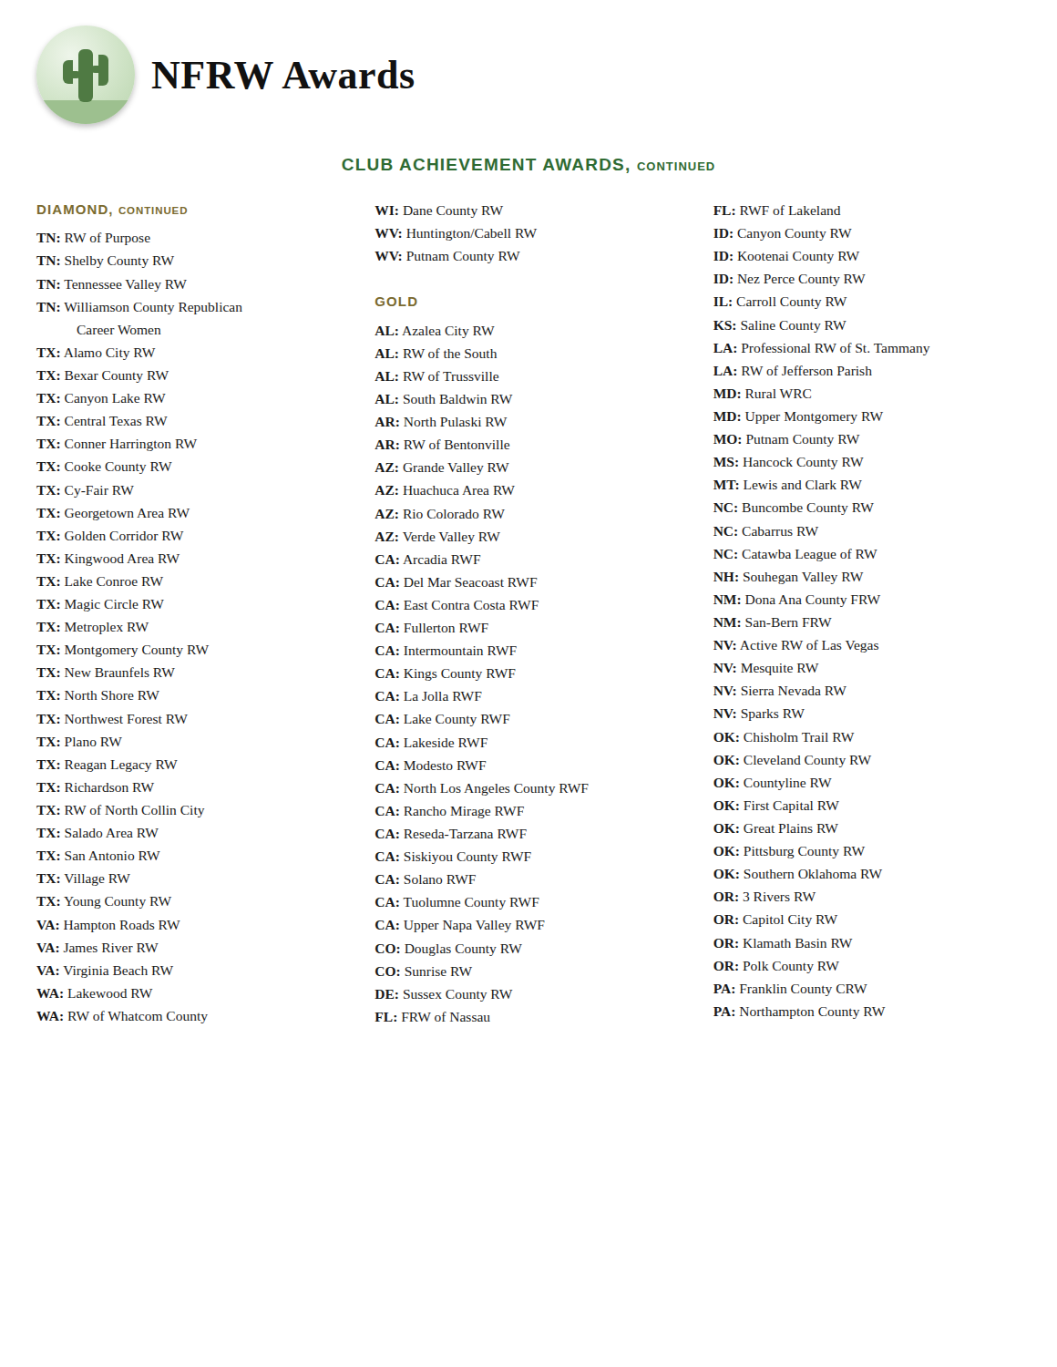NFRW Awards
CLUB ACHIEVEMENT AWARDS, CONTINUED
DIAMOND, CONTINUED
TN: RW of Purpose
TN: Shelby County RW
TN: Tennessee Valley RW
TN: Williamson County Republican Career Women
TX: Alamo City RW
TX: Bexar County RW
TX: Canyon Lake RW
TX: Central Texas RW
TX: Conner Harrington RW
TX: Cooke County RW
TX: Cy-Fair RW
TX: Georgetown Area RW
TX: Golden Corridor RW
TX: Kingwood Area RW
TX: Lake Conroe RW
TX: Magic Circle RW
TX: Metroplex RW
TX: Montgomery County RW
TX: New Braunfels RW
TX: North Shore RW
TX: Northwest Forest RW
TX: Plano RW
TX: Reagan Legacy RW
TX: Richardson RW
TX: RW of North Collin City
TX: Salado Area RW
TX: San Antonio RW
TX: Village RW
TX: Young County RW
VA: Hampton Roads RW
VA: James River RW
VA: Virginia Beach RW
WA: Lakewood RW
WA: RW of Whatcom County
WI: Dane County RW
WV: Huntington/Cabell RW
WV: Putnam County RW
GOLD
AL: Azalea City RW
AL: RW of the South
AL: RW of Trussville
AL: South Baldwin RW
AR: North Pulaski RW
AR: RW of Bentonville
AZ: Grande Valley RW
AZ: Huachuca Area RW
AZ: Rio Colorado RW
AZ: Verde Valley RW
CA: Arcadia RWF
CA: Del Mar Seacoast RWF
CA: East Contra Costa RWF
CA: Fullerton RWF
CA: Intermountain RWF
CA: Kings County RWF
CA: La Jolla RWF
CA: Lake County RWF
CA: Lakeside RWF
CA: Modesto RWF
CA: North Los Angeles County RWF
CA: Rancho Mirage RWF
CA: Reseda-Tarzana RWF
CA: Siskiyou County RWF
CA: Solano RWF
CA: Tuolumne County RWF
CA: Upper Napa Valley RWF
CO: Douglas County RW
CO: Sunrise RW
DE: Sussex County RW
FL: FRW of Nassau
FL: RWF of Lakeland
ID: Canyon County RW
ID: Kootenai County RW
ID: Nez Perce County RW
IL: Carroll County RW
KS: Saline County RW
LA: Professional RW of St. Tammany
LA: RW of Jefferson Parish
MD: Rural WRC
MD: Upper Montgomery RW
MO: Putnam County RW
MS: Hancock County RW
MT: Lewis and Clark RW
NC: Buncombe County RW
NC: Cabarrus RW
NC: Catawba League of RW
NH: Souhegan Valley RW
NM: Dona Ana County FRW
NM: San-Bern FRW
NV: Active RW of Las Vegas
NV: Mesquite RW
NV: Sierra Nevada RW
NV: Sparks RW
OK: Chisholm Trail RW
OK: Cleveland County RW
OK: Countyline RW
OK: First Capital RW
OK: Great Plains RW
OK: Pittsburg County RW
OK: Southern Oklahoma RW
OR: 3 Rivers RW
OR: Capitol City RW
OR: Klamath Basin RW
OR: Polk County RW
PA: Franklin County CRW
PA: Northampton County RW